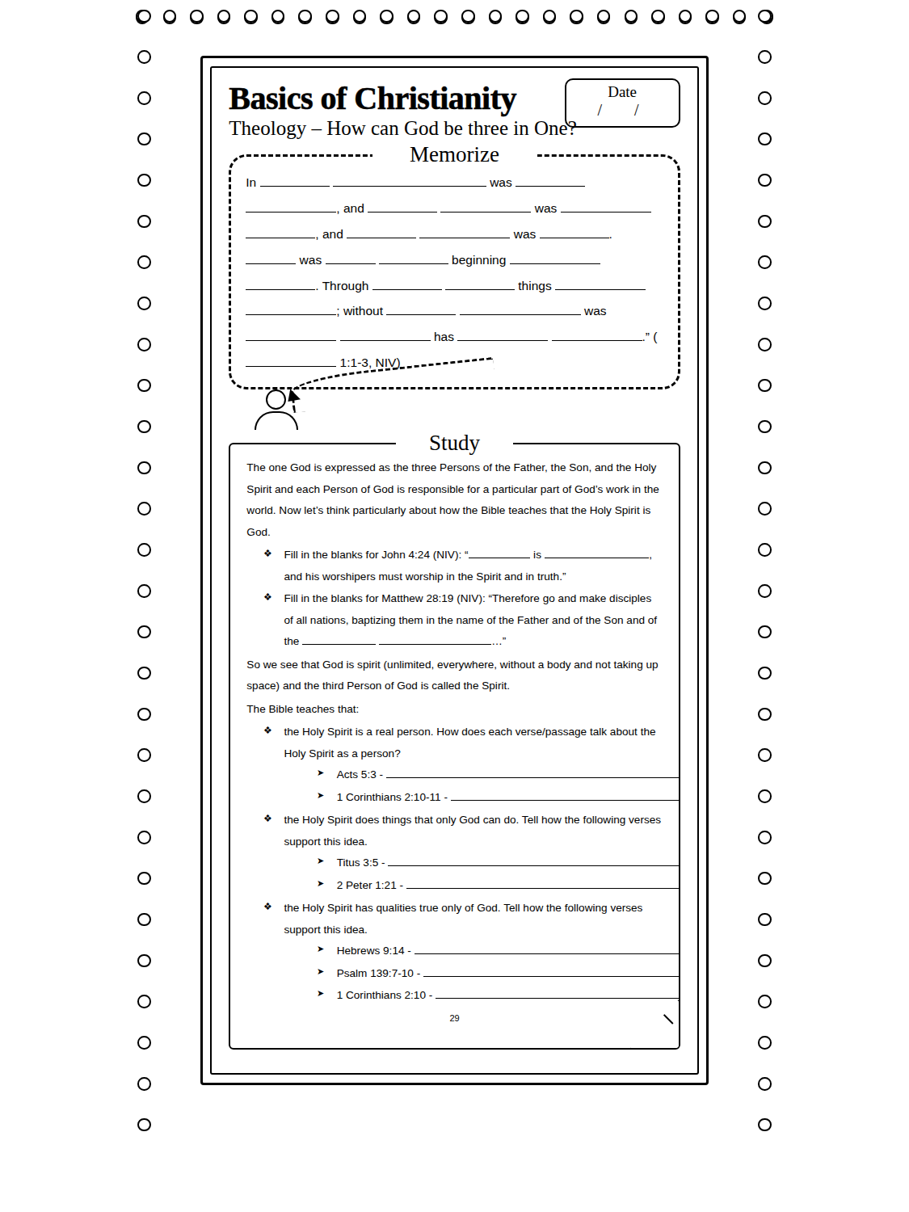Date / /
Basics of Christianity
Theology – How can God be three in One?
Memorize
In was , and was , and was . was beginning . Through things ; without was has .” ( 1:1-3, NIV)
Study
The one God is expressed as the three Persons of the Father, the Son, and the Holy Spirit and each Person of God is responsible for a particular part of God’s work in the world. Now let’s think particularly about how the Bible teaches that the Holy Spirit is God.
Fill in the blanks for John 4:24 (NIV): “ is , and his worshipers must worship in the Spirit and in truth.”
Fill in the blanks for Matthew 28:19 (NIV): “Therefore go and make disciples of all nations, baptizing them in the name of the Father and of the Son and of the …”
So we see that God is spirit (unlimited, everywhere, without a body and not taking up space) and the third Person of God is called the Spirit.
The Bible teaches that:
the Holy Spirit is a real person. How does each verse/passage talk about the Holy Spirit as a person?
Acts 5:3 -
1 Corinthians 2:10-11 -
the Holy Spirit does things that only God can do. Tell how the following verses support this idea.
Titus 3:5 -
2 Peter 1:21 -
the Holy Spirit has qualities true only of God. Tell how the following verses support this idea.
Hebrews 9:14 -
Psalm 139:7-10 -
1 Corinthians 2:10 -
29